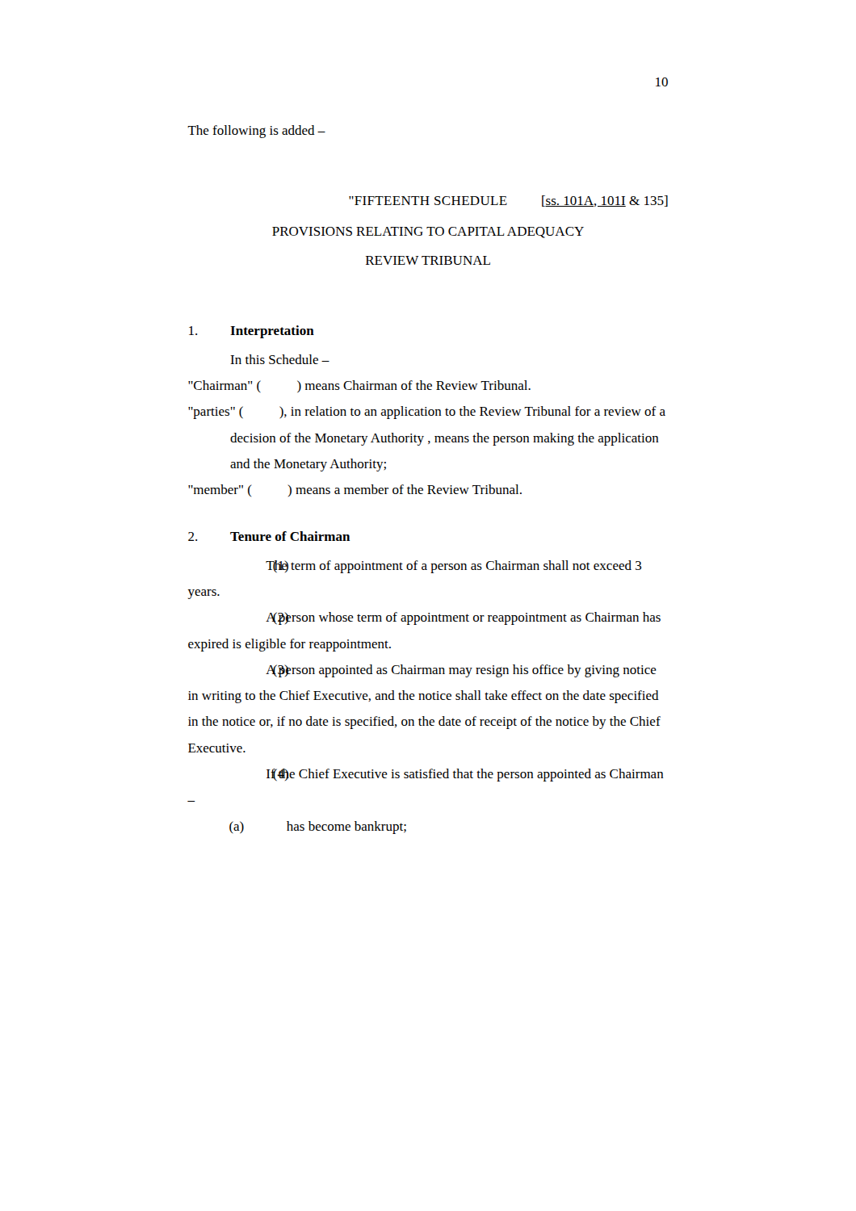10
The following is added –
"FIFTEENTH SCHEDULE [ss. 101A, 101I & 135]
PROVISIONS RELATING TO CAPITAL ADEQUACY
REVIEW TRIBUNAL
1. Interpretation
In this Schedule –
"Chairman" ( ) means Chairman of the Review Tribunal.
"parties" ( ), in relation to an application to the Review Tribunal for a review of a decision of the Monetary Authority , means the person making the application and the Monetary Authority;
"member" ( ) means a member of the Review Tribunal.
2. Tenure of Chairman
(1) The term of appointment of a person as Chairman shall not exceed 3 years.
(2) A person whose term of appointment or reappointment as Chairman has expired is eligible for reappointment.
(3) A person appointed as Chairman may resign his office by giving notice in writing to the Chief Executive, and the notice shall take effect on the date specified in the notice or, if no date is specified, on the date of receipt of the notice by the Chief Executive.
(4) If the Chief Executive is satisfied that the person appointed as Chairman –
(a) has become bankrupt;